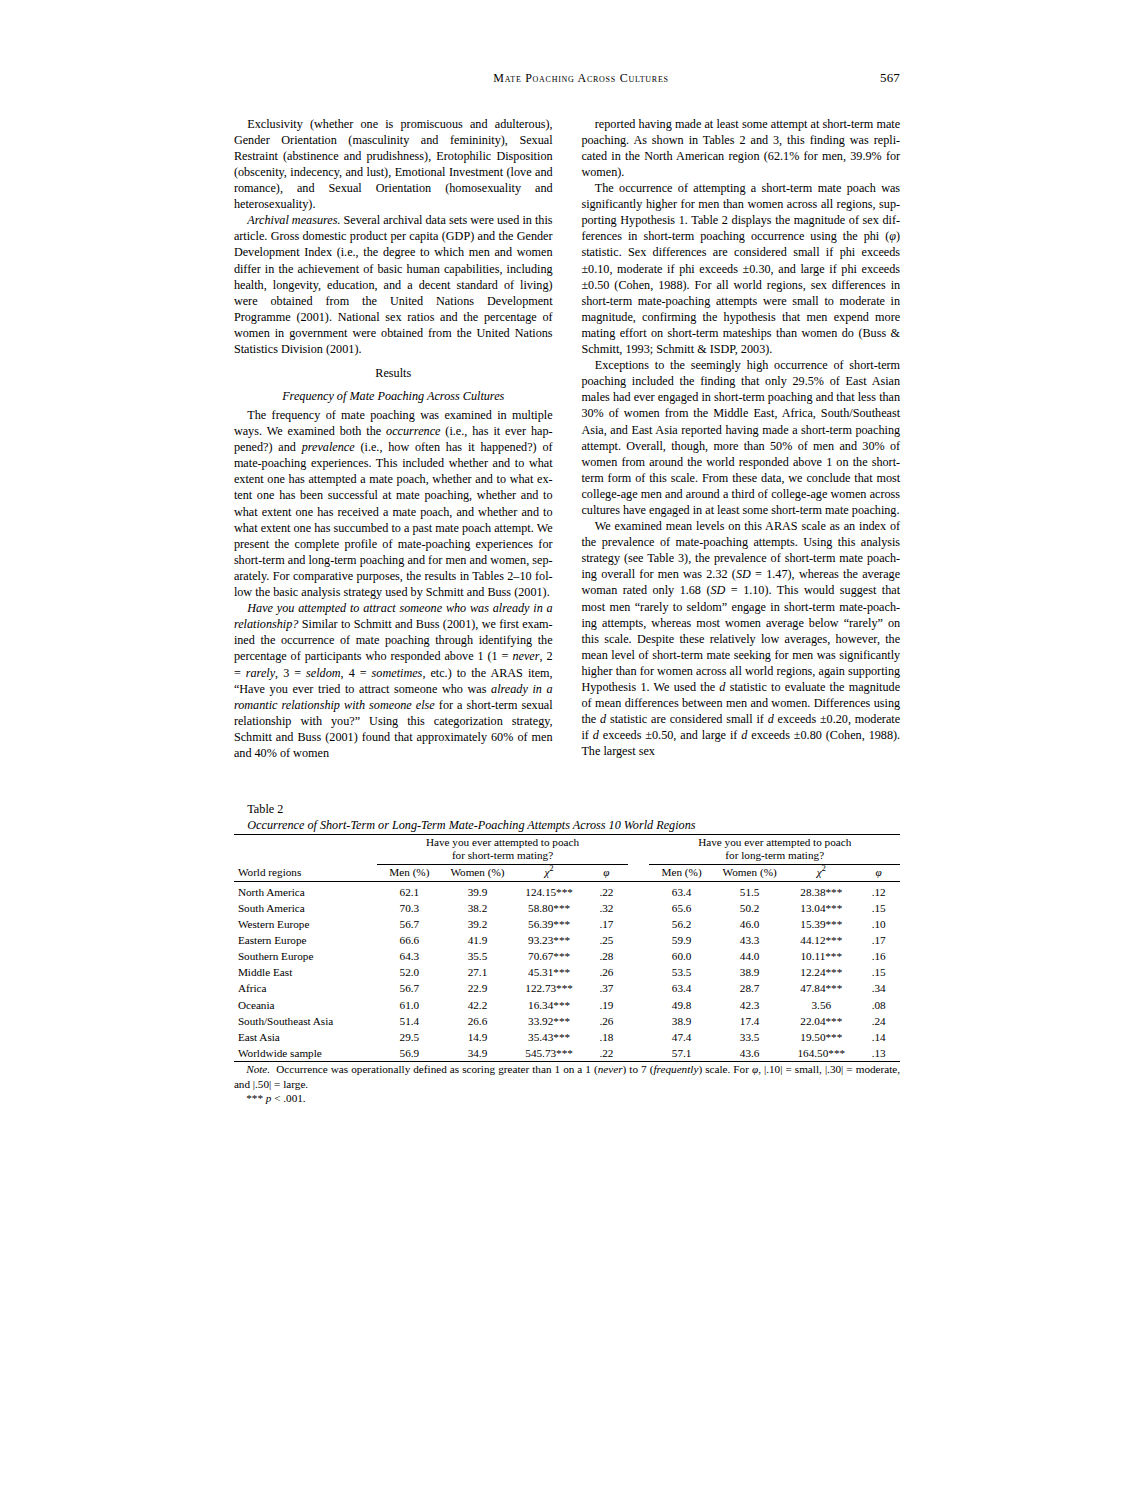Mate Poaching Across Cultures 567
Exclusivity (whether one is promiscuous and adulterous), Gender Orientation (masculinity and femininity), Sexual Restraint (abstinence and prudishness), Erotophilic Disposition (obscenity, indecency, and lust), Emotional Investment (love and romance), and Sexual Orientation (homosexuality and heterosexuality).
Archival measures. Several archival data sets were used in this article. Gross domestic product per capita (GDP) and the Gender Development Index (i.e., the degree to which men and women differ in the achievement of basic human capabilities, including health, longevity, education, and a decent standard of living) were obtained from the United Nations Development Programme (2001). National sex ratios and the percentage of women in government were obtained from the United Nations Statistics Division (2001).
Results
Frequency of Mate Poaching Across Cultures
The frequency of mate poaching was examined in multiple ways. We examined both the occurrence (i.e., has it ever happened?) and prevalence (i.e., how often has it happened?) of mate-poaching experiences. This included whether and to what extent one has attempted a mate poach, whether and to what extent one has been successful at mate poaching, whether and to what extent one has received a mate poach, and whether and to what extent one has succumbed to a past mate poach attempt. We present the complete profile of mate-poaching experiences for short-term and long-term poaching and for men and women, separately. For comparative purposes, the results in Tables 2–10 follow the basic analysis strategy used by Schmitt and Buss (2001).
Have you attempted to attract someone who was already in a relationship? Similar to Schmitt and Buss (2001), we first examined the occurrence of mate poaching through identifying the percentage of participants who responded above 1 (1 = never, 2 = rarely, 3 = seldom, 4 = sometimes, etc.) to the ARAS item, “Have you ever tried to attract someone who was already in a romantic relationship with someone else for a short-term sexual relationship with you?” Using this categorization strategy, Schmitt and Buss (2001) found that approximately 60% of men and 40% of women
reported having made at least some attempt at short-term mate poaching. As shown in Tables 2 and 3, this finding was replicated in the North American region (62.1% for men, 39.9% for women).
The occurrence of attempting a short-term mate poach was significantly higher for men than women across all regions, supporting Hypothesis 1. Table 2 displays the magnitude of sex differences in short-term poaching occurrence using the phi (φ) statistic. Sex differences are considered small if phi exceeds ±0.10, moderate if phi exceeds ±0.30, and large if phi exceeds ±0.50 (Cohen, 1988). For all world regions, sex differences in short-term mate-poaching attempts were small to moderate in magnitude, confirming the hypothesis that men expend more mating effort on short-term mateships than women do (Buss & Schmitt, 1993; Schmitt & ISDP, 2003).
Exceptions to the seemingly high occurrence of short-term poaching included the finding that only 29.5% of East Asian males had ever engaged in short-term poaching and that less than 30% of women from the Middle East, Africa, South/Southeast Asia, and East Asia reported having made a short-term poaching attempt. Overall, though, more than 50% of men and 30% of women from around the world responded above 1 on the short-term form of this scale. From these data, we conclude that most college-age men and around a third of college-age women across cultures have engaged in at least some short-term mate poaching.
We examined mean levels on this ARAS scale as an index of the prevalence of mate-poaching attempts. Using this analysis strategy (see Table 3), the prevalence of short-term mate poaching overall for men was 2.32 (SD = 1.47), whereas the average woman rated only 1.68 (SD = 1.10). This would suggest that most men “rarely to seldom” engage in short-term mate-poaching attempts, whereas most women average below “rarely” on this scale. Despite these relatively low averages, however, the mean level of short-term mate seeking for men was significantly higher than for women across all world regions, again supporting Hypothesis 1. We used the d statistic to evaluate the magnitude of mean differences between men and women. Differences using the d statistic are considered small if d exceeds ±0.20, moderate if d exceeds ±0.50, and large if d exceeds ±0.80 (Cohen, 1988). The largest sex
Table 2
Occurrence of Short-Term or Long-Term Mate-Poaching Attempts Across 10 World Regions
| | Have you ever attempted to poach for short-term mating? | | Have you ever attempted to poach for long-term mating? |
| --- | --- | --- | --- |
| World regions | Men (%) | Women (%) | χ 2 | φ | | Men (%) | Women (%) | χ 2 | φ |
| North America | 62.1 | 39.9 | 124.15*** | .22 | | 63.4 | 51.5 | 28.38*** | .12 |
| South America | 70.3 | 38.2 | 58.80*** | .32 | | 65.6 | 50.2 | 13.04*** | .15 |
| Western Europe | 56.7 | 39.2 | 56.39*** | .17 | | 56.2 | 46.0 | 15.39*** | .10 |
| Eastern Europe | 66.6 | 41.9 | 93.23*** | .25 | | 59.9 | 43.3 | 44.12*** | .17 |
| Southern Europe | 64.3 | 35.5 | 70.67*** | .28 | | 60.0 | 44.0 | 10.11*** | .16 |
| Middle East | 52.0 | 27.1 | 45.31*** | .26 | | 53.5 | 38.9 | 12.24*** | .15 |
| Africa | 56.7 | 22.9 | 122.73*** | .37 | | 63.4 | 28.7 | 47.84*** | .34 |
| Oceania | 61.0 | 42.2 | 16.34*** | .19 | | 49.8 | 42.3 | 3.56 | .08 |
| South/Southeast Asia | 51.4 | 26.6 | 33.92*** | .26 | | 38.9 | 17.4 | 22.04*** | .24 |
| East Asia | 29.5 | 14.9 | 35.43*** | .18 | | 47.4 | 33.5 | 19.50*** | .14 |
| Worldwide sample | 56.9 | 34.9 | 545.73*** | .22 | | 57.1 | 43.6 | 164.50*** | .13 |
Note. Occurrence was operationally defined as scoring greater than 1 on a 1 (never) to 7 (frequently) scale. For φ, |.10| = small, |.30| = moderate, and |.50| = large.
*** p < .001.